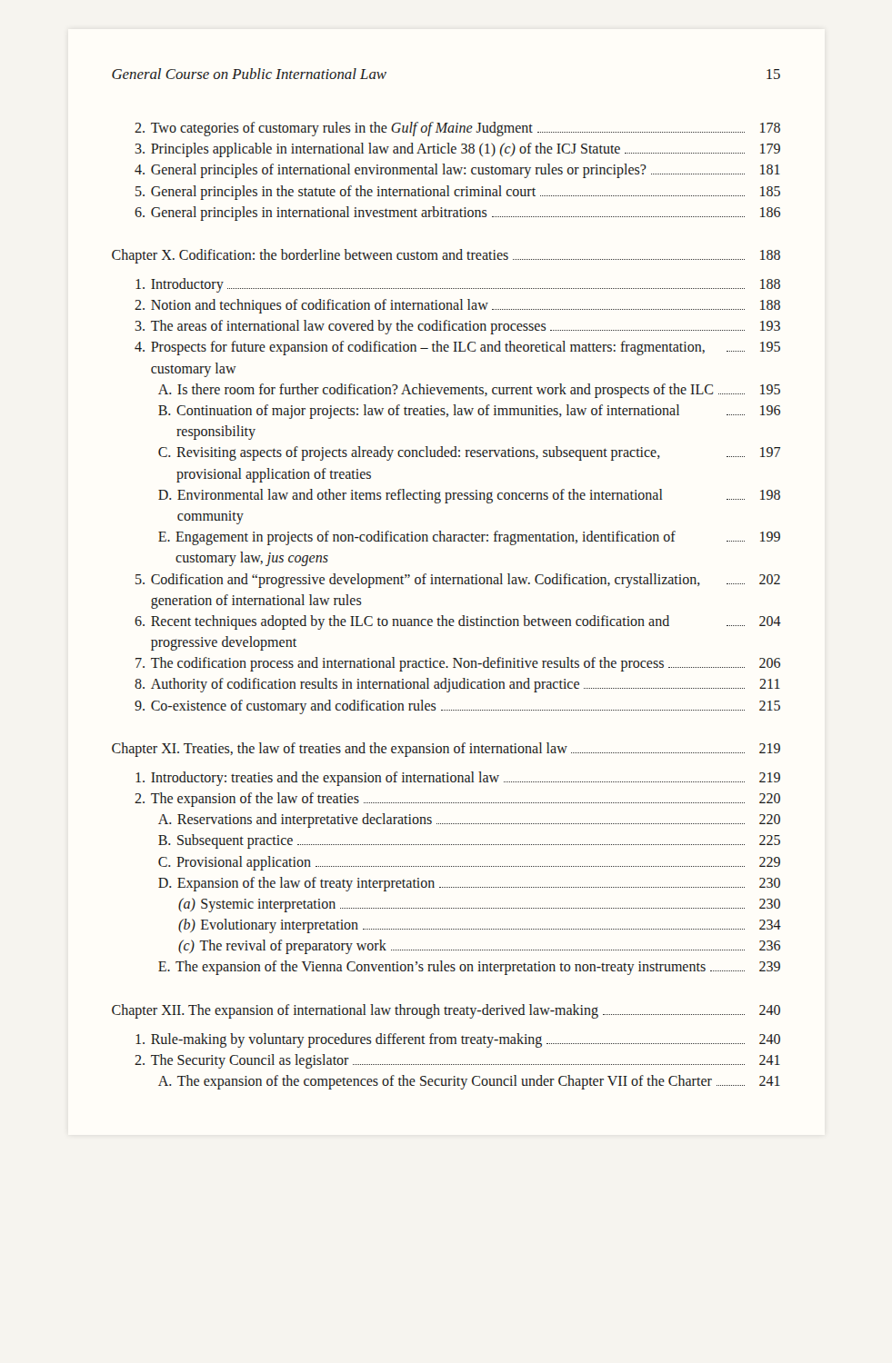General Course on Public International Law 15
2. Two categories of customary rules in the Gulf of Maine Judgment 178
3. Principles applicable in international law and Article 38 (1) (c) of the ICJ Statute 179
4. General principles of international environmental law: customary rules or principles? 181
5. General principles in the statute of the international criminal court 185
6. General principles in international investment arbitrations 186
Chapter X. Codification: the borderline between custom and treaties 188
1. Introductory 188
2. Notion and techniques of codification of international law 188
3. The areas of international law covered by the codification processes 193
4. Prospects for future expansion of codification – the ILC and theoretical matters: fragmentation, customary law 195
A. Is there room for further codification? Achievements, current work and prospects of the ILC 195
B. Continuation of major projects: law of treaties, law of immunities, law of international responsibility 196
C. Revisiting aspects of projects already concluded: reservations, subsequent practice, provisional application of treaties 197
D. Environmental law and other items reflecting pressing concerns of the international community 198
E. Engagement in projects of non-codification character: fragmentation, identification of customary law, jus cogens 199
5. Codification and “progressive development” of international law. Codification, crystallization, generation of international law rules 202
6. Recent techniques adopted by the ILC to nuance the distinction between codification and progressive development 204
7. The codification process and international practice. Non-definitive results of the process 206
8. Authority of codification results in international adjudication and practice 211
9. Co-existence of customary and codification rules 215
Chapter XI. Treaties, the law of treaties and the expansion of international law 219
1. Introductory: treaties and the expansion of international law 219
2. The expansion of the law of treaties 220
A. Reservations and interpretative declarations 220
B. Subsequent practice 225
C. Provisional application 229
D. Expansion of the law of treaty interpretation 230
(a) Systemic interpretation 230
(b) Evolutionary interpretation 234
(c) The revival of preparatory work 236
E. The expansion of the Vienna Convention’s rules on interpretation to non-treaty instruments 239
Chapter XII. The expansion of international law through treaty-derived law-making 240
1. Rule-making by voluntary procedures different from treaty-making 240
2. The Security Council as legislator 241
A. The expansion of the competences of the Security Council under Chapter VII of the Charter 241